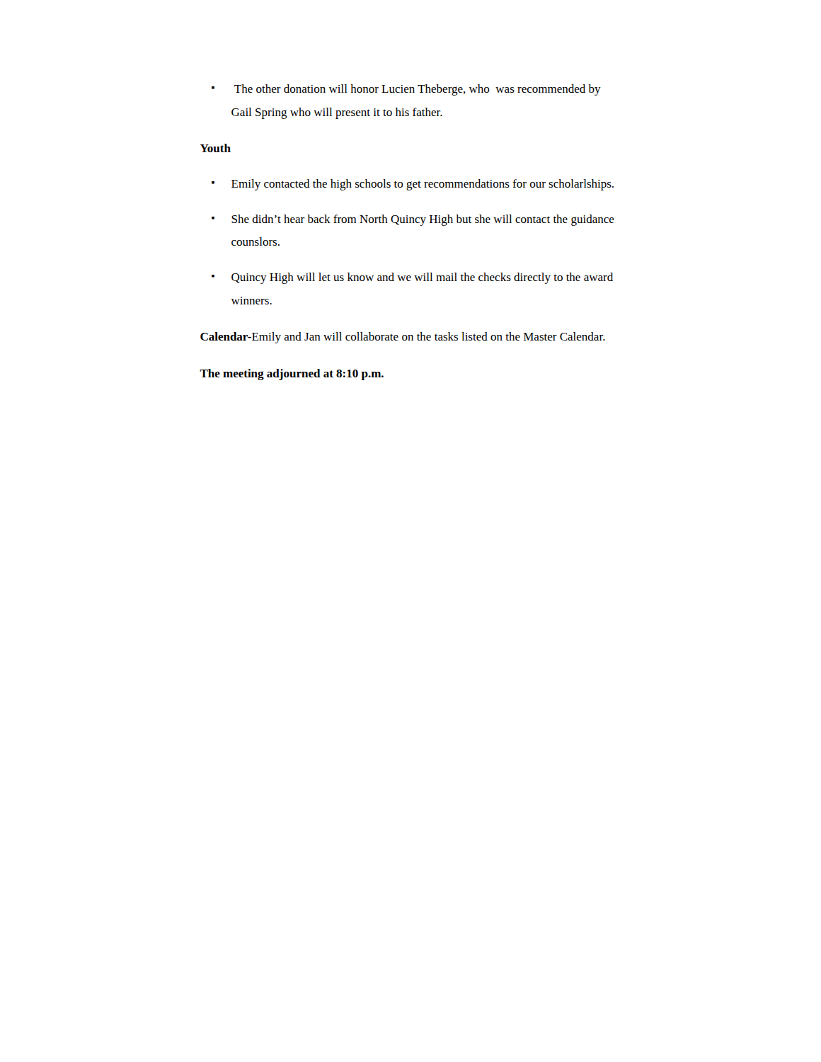The other donation will honor Lucien Theberge, who was recommended by Gail Spring who will present it to his father.
Youth
Emily contacted the high schools to get recommendations for our scholarlships.
She didn’t hear back from North Quincy High but she will contact the guidance counslors.
Quincy High will let us know and we will mail the checks directly to the award winners.
Calendar-Emily and Jan will collaborate on the tasks listed on the Master Calendar.
The meeting adjourned at 8:10 p.m.